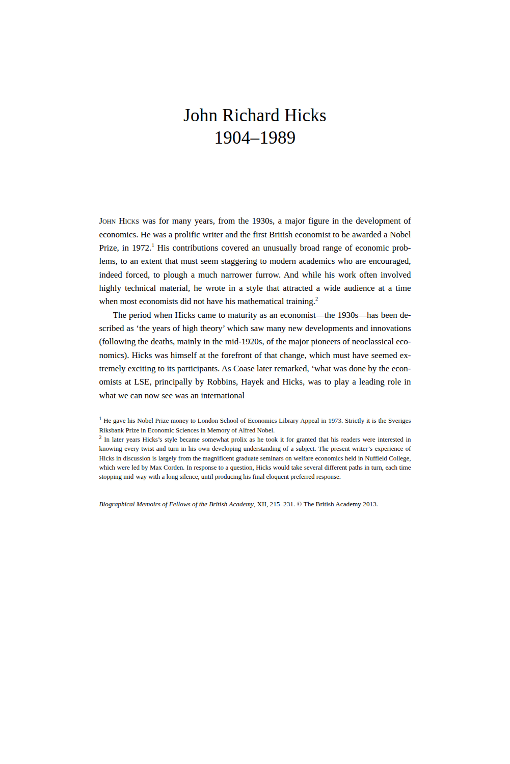John Richard Hicks1904–1989
John Hicks was for many years, from the 1930s, a major figure in the development of economics. He was a prolific writer and the first British economist to be awarded a Nobel Prize, in 1972.1 His contributions covered an unusually broad range of economic problems, to an extent that must seem staggering to modern academics who are encouraged, indeed forced, to plough a much narrower furrow. And while his work often involved highly technical material, he wrote in a style that attracted a wide audience at a time when most economists did not have his mathematical training.2
The period when Hicks came to maturity as an economist—the 1930s—has been described as ‘the years of high theory’ which saw many new developments and innovations (following the deaths, mainly in the mid-1920s, of the major pioneers of neoclassical economics). Hicks was himself at the forefront of that change, which must have seemed extremely exciting to its participants. As Coase later remarked, ‘what was done by the economists at LSE, principally by Robbins, Hayek and Hicks, was to play a leading role in what we can now see was an international
1 He gave his Nobel Prize money to London School of Economics Library Appeal in 1973. Strictly it is the Sveriges Riksbank Prize in Economic Sciences in Memory of Alfred Nobel.
2 In later years Hicks’s style became somewhat prolix as he took it for granted that his readers were interested in knowing every twist and turn in his own developing understanding of a subject. The present writer’s experience of Hicks in discussion is largely from the magnificent graduate seminars on welfare economics held in Nuffield College, which were led by Max Corden. In response to a question, Hicks would take several different paths in turn, each time stopping mid-way with a long silence, until producing his final eloquent preferred response.
Biographical Memoirs of Fellows of the British Academy, XII, 215–231. © The British Academy 2013.